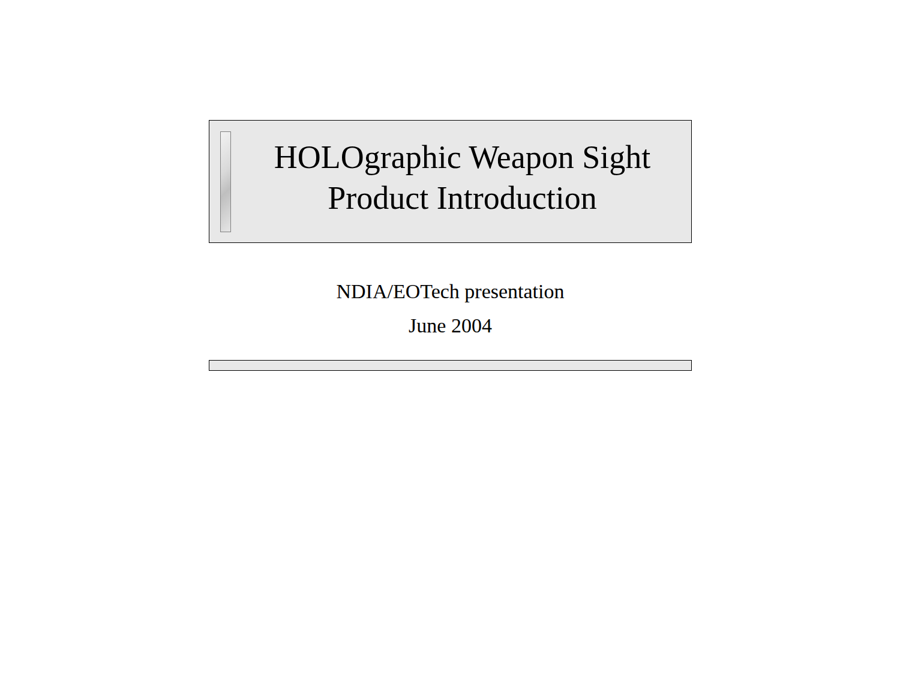HOLOgraphic Weapon Sight
Product Introduction
NDIA/EOTech presentation
June 2004